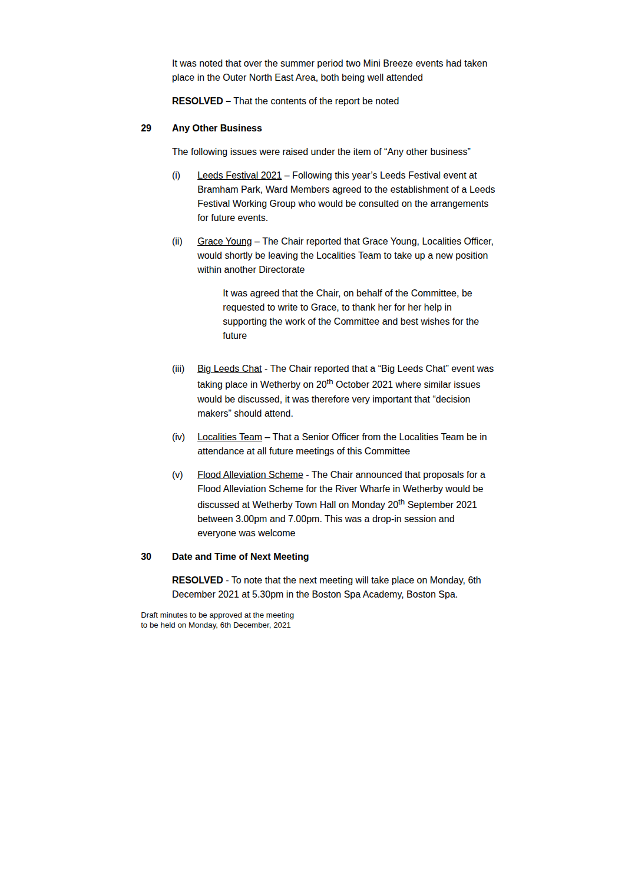It was noted that over the summer period two Mini Breeze events had taken place in the Outer North East Area, both being well attended
RESOLVED – That the contents of the report be noted
29
Any Other Business
The following issues were raised under the item of “Any other business”
(i)
Leeds Festival 2021 – Following this year’s Leeds Festival event at Bramham Park, Ward Members agreed to the establishment of a Leeds Festival Working Group who would be consulted on the arrangements for future events.
(ii)
Grace Young – The Chair reported that Grace Young, Localities Officer, would shortly be leaving the Localities Team to take up a new position within another Directorate
It was agreed that the Chair, on behalf of the Committee, be requested to write to Grace, to thank her for her help in supporting the work of the Committee and best wishes for the future
(iii)
Big Leeds Chat - The Chair reported that a “Big Leeds Chat” event was taking place in Wetherby on 20th October 2021 where similar issues would be discussed, it was therefore very important that “decision makers” should attend.
(iv)
Localities Team – That a Senior Officer from the Localities Team be in attendance at all future meetings of this Committee
(v)
Flood Alleviation Scheme - The Chair announced that proposals for a Flood Alleviation Scheme for the River Wharfe in Wetherby would be discussed at Wetherby Town Hall on Monday 20th September 2021 between 3.00pm and 7.00pm. This was a drop-in session and everyone was welcome
30
Date and Time of Next Meeting
RESOLVED - To note that the next meeting will take place on Monday, 6th December 2021 at 5.30pm in the Boston Spa Academy, Boston Spa.
Draft minutes to be approved at the meeting
to be held on Monday, 6th December, 2021